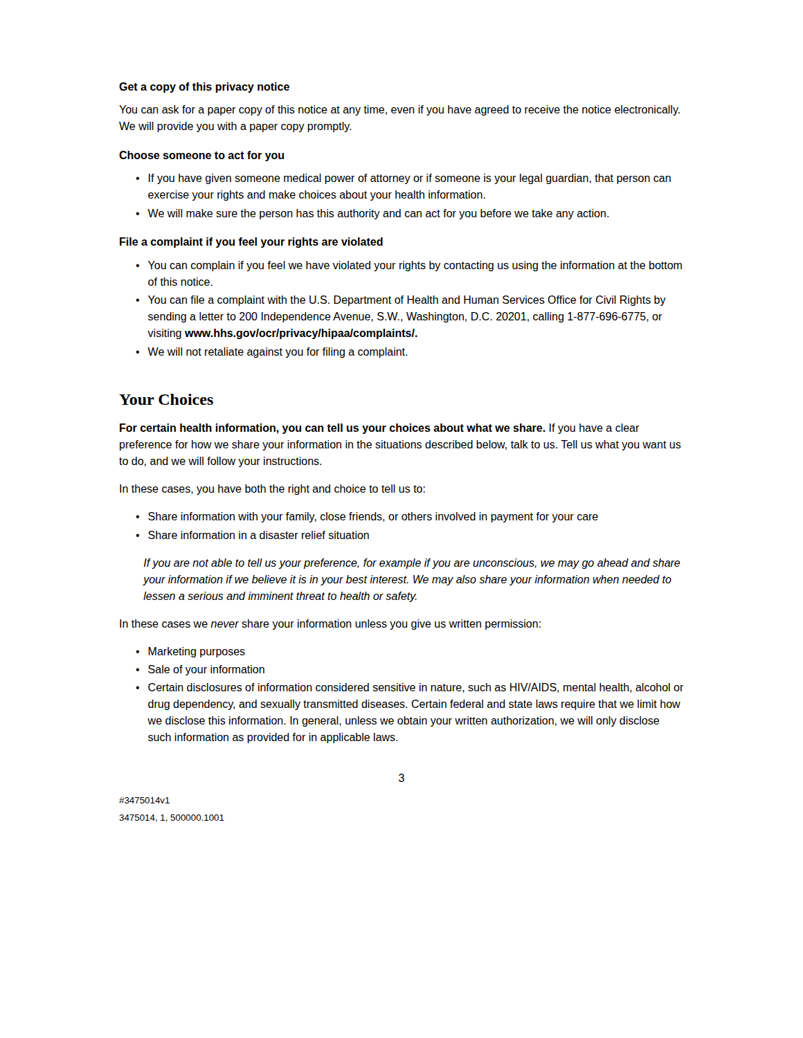Get a copy of this privacy notice
You can ask for a paper copy of this notice at any time, even if you have agreed to receive the notice electronically. We will provide you with a paper copy promptly.
Choose someone to act for you
If you have given someone medical power of attorney or if someone is your legal guardian, that person can exercise your rights and make choices about your health information.
We will make sure the person has this authority and can act for you before we take any action.
File a complaint if you feel your rights are violated
You can complain if you feel we have violated your rights by contacting us using the information at the bottom of this notice.
You can file a complaint with the U.S. Department of Health and Human Services Office for Civil Rights by sending a letter to 200 Independence Avenue, S.W., Washington, D.C. 20201, calling 1-877-696-6775, or visiting www.hhs.gov/ocr/privacy/hipaa/complaints/.
We will not retaliate against you for filing a complaint.
Your Choices
For certain health information, you can tell us your choices about what we share. If you have a clear preference for how we share your information in the situations described below, talk to us. Tell us what you want us to do, and we will follow your instructions.
In these cases, you have both the right and choice to tell us to:
Share information with your family, close friends, or others involved in payment for your care
Share information in a disaster relief situation
If you are not able to tell us your preference, for example if you are unconscious, we may go ahead and share your information if we believe it is in your best interest. We may also share your information when needed to lessen a serious and imminent threat to health or safety.
In these cases we never share your information unless you give us written permission:
Marketing purposes
Sale of your information
Certain disclosures of information considered sensitive in nature, such as HIV/AIDS, mental health, alcohol or drug dependency, and sexually transmitted diseases. Certain federal and state laws require that we limit how we disclose this information. In general, unless we obtain your written authorization, we will only disclose such information as provided for in applicable laws.
3
#3475014v1
3475014, 1, 500000.1001